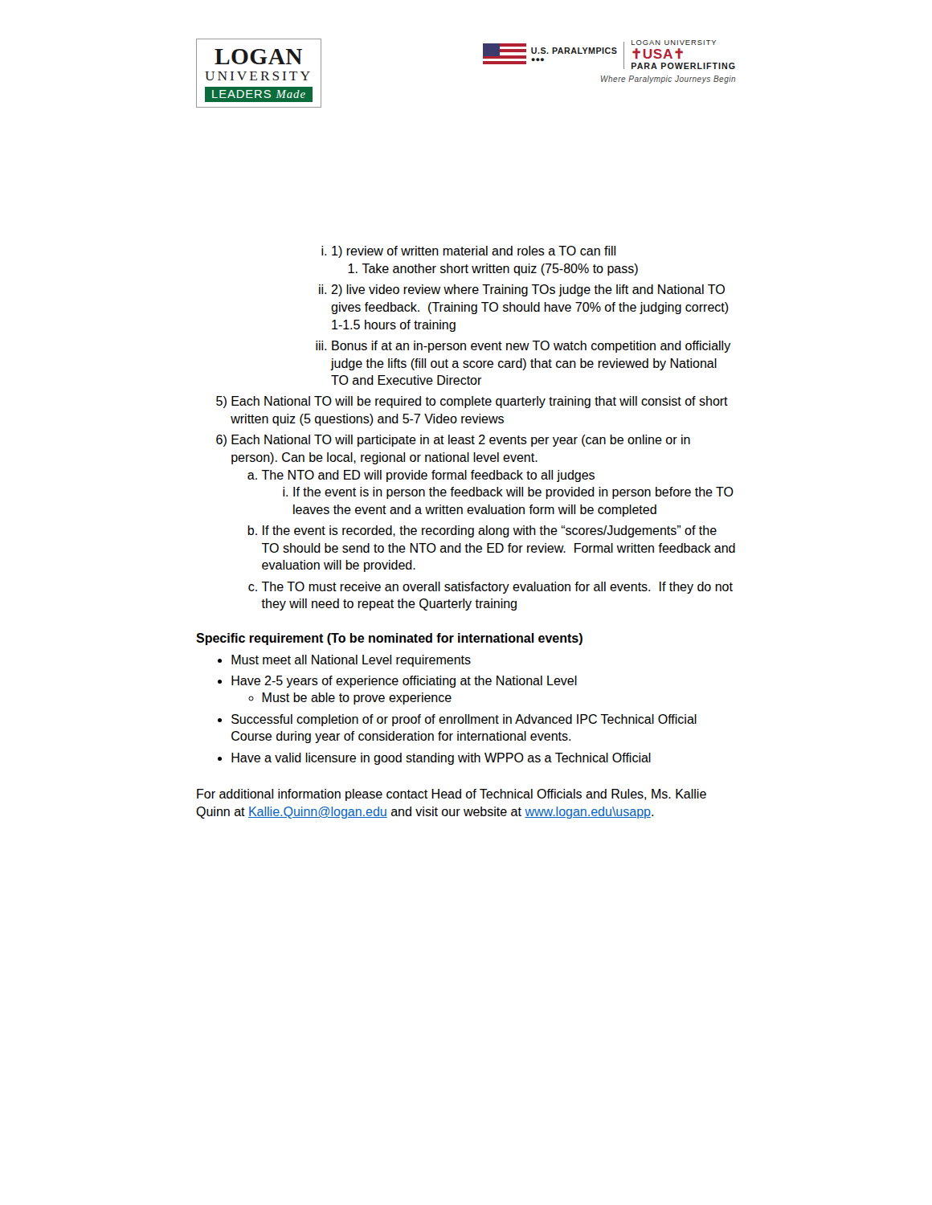LOGAN UNIVERSITY LEADERS Made
U.S. PARALYMPICS●●● LOGAN UNIVERSITY✝USA✝PARA POWERLIFTING Where Paralympic Journeys Begin
1) review of written material and roles a TO can fill
Take another short written quiz (75-80% to pass)
2) live video review where Training TOs judge the lift and National TO gives feedback. (Training TO should have 70% of the judging correct) 1-1.5 hours of training
Bonus if at an in-person event new TO watch competition and officially judge the lifts (fill out a score card) that can be reviewed by National TO and Executive Director
Each National TO will be required to complete quarterly training that will consist of short written quiz (5 questions) and 5-7 Video reviews
Each National TO will participate in at least 2 events per year (can be online or in person). Can be local, regional or national level event.
The NTO and ED will provide formal feedback to all judges
If the event is in person the feedback will be provided in person before the TO leaves the event and a written evaluation form will be completed
If the event is recorded, the recording along with the “scores/Judgements” of the TO should be send to the NTO and the ED for review. Formal written feedback and evaluation will be provided.
The TO must receive an overall satisfactory evaluation for all events. If they do not they will need to repeat the Quarterly training
Specific requirement (To be nominated for international events)
Must meet all National Level requirements
Have 2-5 years of experience officiating at the National Level
Must be able to prove experience
Successful completion of or proof of enrollment in Advanced IPC Technical Official Course during year of consideration for international events.
Have a valid licensure in good standing with WPPO as a Technical Official
For additional information please contact Head of Technical Officials and Rules, Ms. Kallie Quinn at Kallie.Quinn@logan.edu and visit our website at www.logan.edu\usapp.